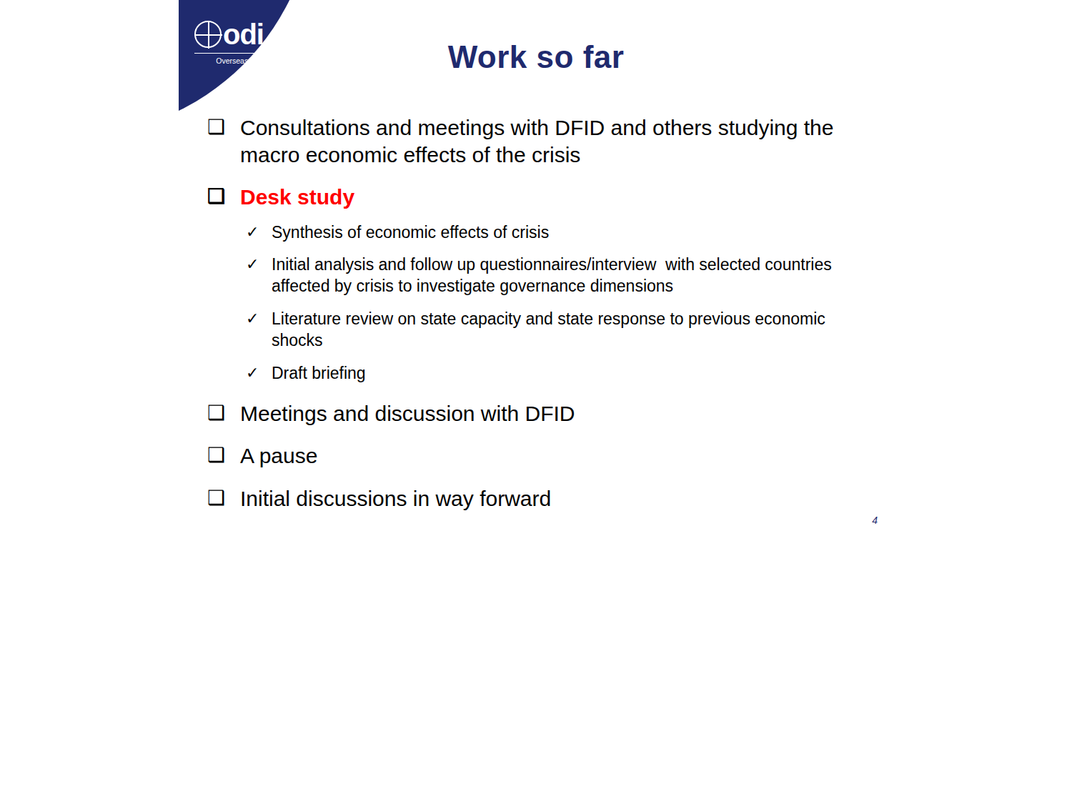odi
Overseas Development
Institute
Work so far
Consultations and meetings with DFID and others studying the macro economic effects of the crisis
Desk study
Synthesis of economic effects of crisis
Initial analysis and follow up questionnaires/interview with selected countries affected by crisis to investigate governance dimensions
Literature review on state capacity and state response to previous economic shocks
Draft briefing
Meetings and discussion with DFID
A pause
Initial discussions in way forward
4